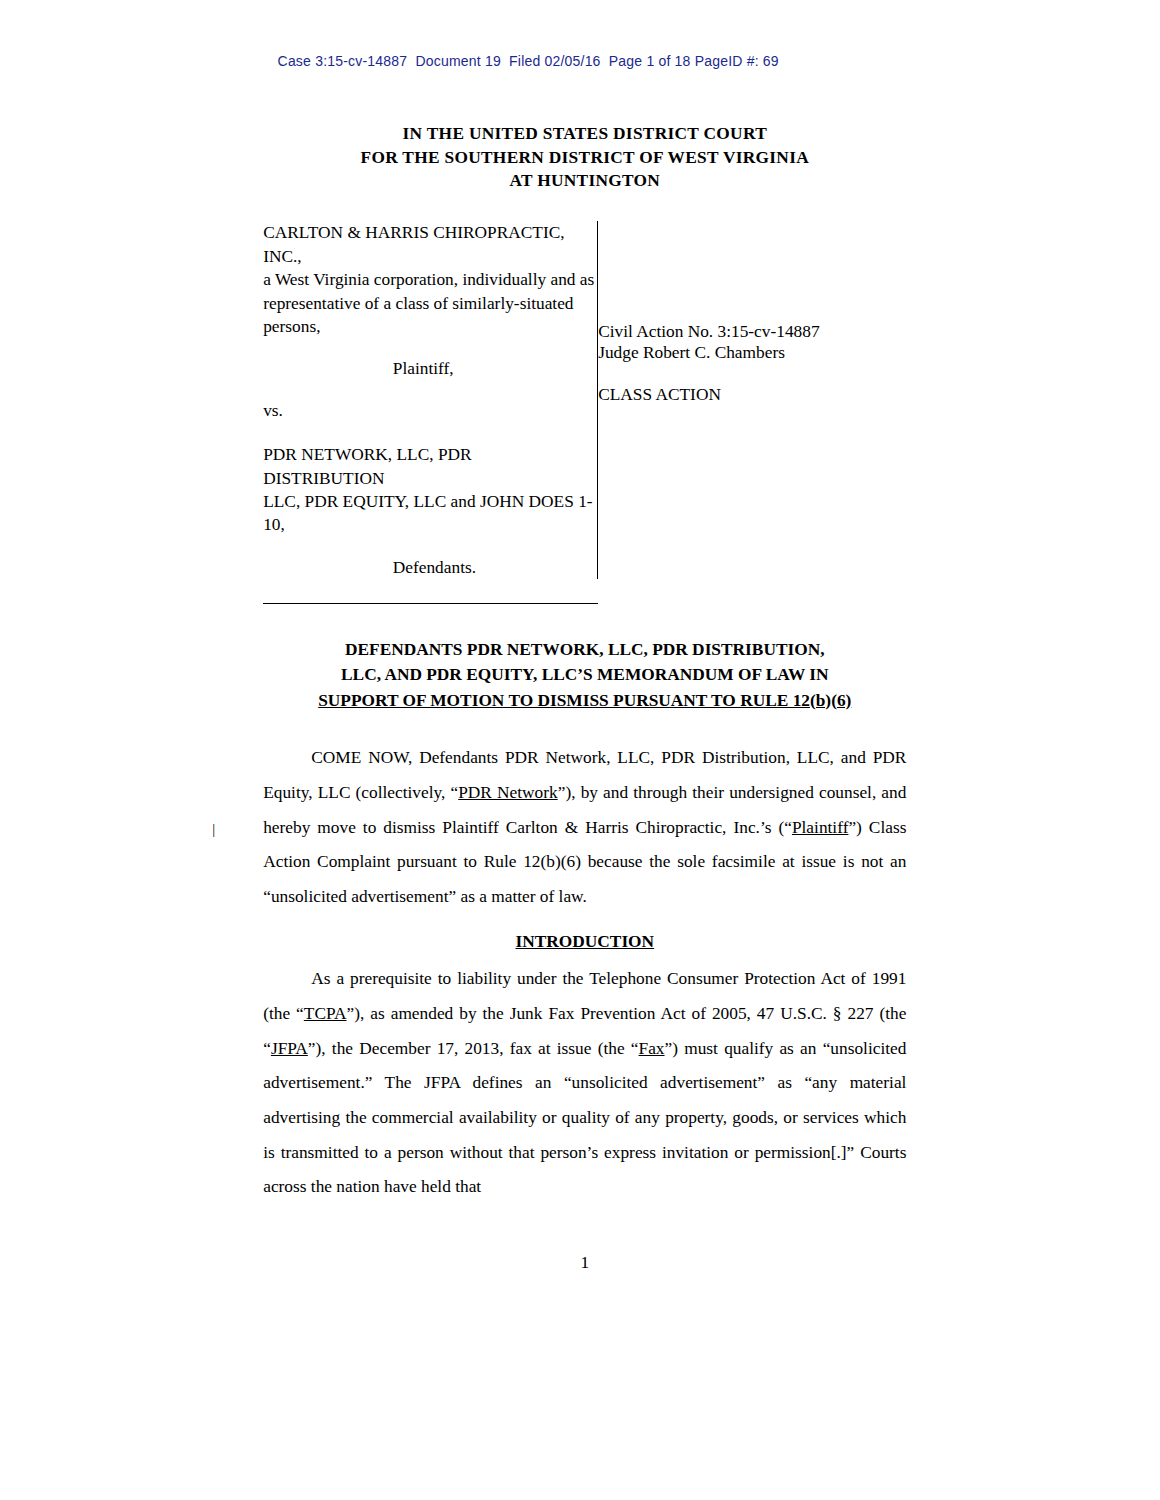Case 3:15-cv-14887 Document 19 Filed 02/05/16 Page 1 of 18 PageID #: 69
IN THE UNITED STATES DISTRICT COURT
FOR THE SOUTHERN DISTRICT OF WEST VIRGINIA
AT HUNTINGTON
| CARLTON & HARRIS CHIROPRACTIC, INC., a West Virginia corporation, individually and as representative of a class of similarly-situated persons, Plaintiff, vs. PDR NETWORK, LLC, PDR DISTRIBUTION LLC, PDR EQUITY, LLC and JOHN DOES 1- 10, Defendants. | Civil Action No. 3:15-cv-14887 Judge Robert C. Chambers CLASS ACTION |
DEFENDANTS PDR NETWORK, LLC, PDR DISTRIBUTION,
LLC, AND PDR EQUITY, LLC’S MEMORANDUM OF LAW IN
SUPPORT OF MOTION TO DISMISS PURSUANT TO RULE 12(b)(6)
COME NOW, Defendants PDR Network, LLC, PDR Distribution, LLC, and PDR Equity, LLC (collectively, “PDR Network”), by and through their undersigned counsel, and hereby move to dismiss Plaintiff Carlton & Harris Chiropractic, Inc.’s (“Plaintiff”) Class Action Complaint pursuant to Rule 12(b)(6) because the sole facsimile at issue is not an “unsolicited advertisement” as a matter of law.
INTRODUCTION
As a prerequisite to liability under the Telephone Consumer Protection Act of 1991 (the “TCPA”), as amended by the Junk Fax Prevention Act of 2005, 47 U.S.C. § 227 (the “JFPA”), the December 17, 2013, fax at issue (the “Fax”) must qualify as an “unsolicited advertisement.” The JFPA defines an “unsolicited advertisement” as “any material advertising the commercial availability or quality of any property, goods, or services which is transmitted to a person without that person’s express invitation or permission[.]” Courts across the nation have held that
|
1